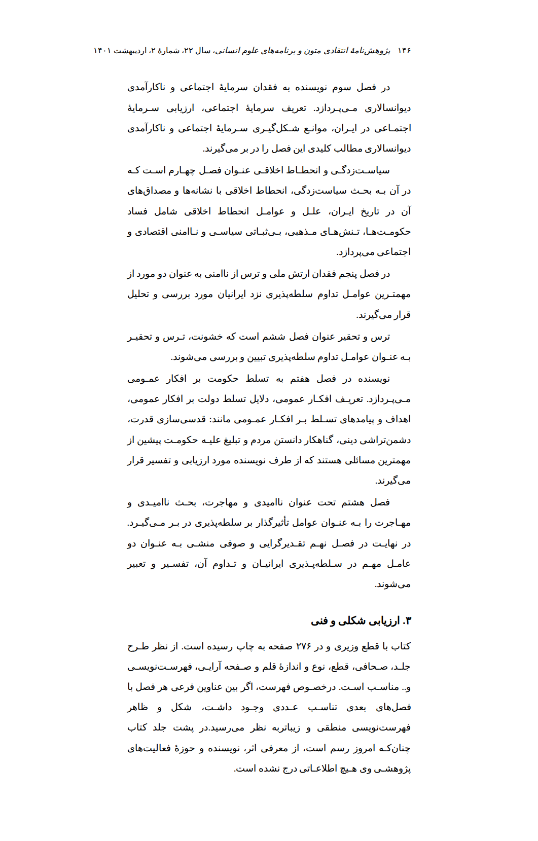۱۴۶ پژوهش‌نامهٔ انتقادی متون و برنامه‌های علوم انسانی، سال ۲۲، شمارهٔ ۲، اردیبهشت ۱۴۰۱
در فصل سوم نویسنده به فقدان سرمایهٔ اجتماعی و ناکارآمدی دیوانسالاری مـی‌پـردازد. تعریف سرمایهٔ اجتماعی، ارزیابی سـرمایهٔ اجتمـاعی در ایـران، موانـع شـکل‌گیـری سـرمایهٔ اجتماعی و ناکارآمدی دیوانسالاری مطالب کلیدی این فصل را در بر می‌گیرند.
سیاسـت‌زدگـی و انحطـاط اخلاقـی عنـوان فصـل چهـارم اسـت کـه در آن بـه بحـث سیاست‌زدگی، انحطاط اخلاقی با نشانه‌ها و مصداق‌های آن در تاریخ ایـران، علـل و عوامـل انحطاط اخلاقی شامل فساد حکومـت‌هـا، تـنش‌هـای مـذهبی، بـی‌ثبـاتی سیاسـی و نـاامنی اقتصادی و اجتماعی می‌پردازد.
در فصل پنجم فقدان ارتش ملی و ترس از ناامنی به عنوان دو مورد از مهمتـرین عوامـل تداوم سلطه‌پذیری نزد ایرانیان مورد بررسی و تحلیل قرار می‌گیرند.
ترس و تحقیر عنوان فصل ششم است که خشونت، تـرس و تحقیـر بـه عنـوان عوامـل تداوم سلطه‌پذیری تبیین و بررسی می‌شوند.
نویسنده در فصل هفتم به تسلط حکومت بر افکار عمـومی مـی‌پـردازد. تعریـف افکـار عمومی، دلایل تسلط دولت بر افکار عمومی، اهداف و پیامدهای تسـلط بـر افکـار عمـومی مانند: قدسی‌سازی قدرت، دشمن‌تراشی دینی، گناهکار دانستن مردم و تبلیغ علیـه حکومـت پیشین از مهمترین مسائلی هستند که از طرف نویسنده مورد ارزیابی و تفسیر قرار می‌گیرند.
فصل هشتم تحت عنوان ناامیدی و مهاجرت، بحـث ناامیـدی و مهـاجرت را بـه عنـوان عوامل تأثیرگذار بر سلطه‌پذیری در بـر مـی‌گیـرد. در نهایـت در فصـل نهـم تقـدیرگرایی و صوفی منشـی بـه عنـوان دو عامـل مهـم در سـلطه‌پـذیری ایرانیـان و تـداوم آن، تفسـیر و تعبیر می‌شوند.
۳. ارزیابی شکلی و فنی
کتاب با قطع وزیری و در ۲۷۶ صفحه به چاپ رسیده است. از نظر طـرح جلـد، صـحافی، قطع، نوع و اندازهٔ قلم و صـفحه آرایـی، فهرسـت‌نویسـی و.. مناسـب اسـت. درخصـوص فهرست، اگر بین عناوین فرعی هر فصل با فصل‌های بعدی تناسـب عـددی وجـود داشـت، شکل و ظاهر فهرست‌نویسی منطقی و زیباتربه نظر می‌رسید.در پشت جلد کتاب چنان‌کـه امروز رسم است، از معرفی اثر، نویسنده و حوزهٔ فعالیت‌های پژوهشـی وی هـیچ اطلاعـاتی درج نشده است.